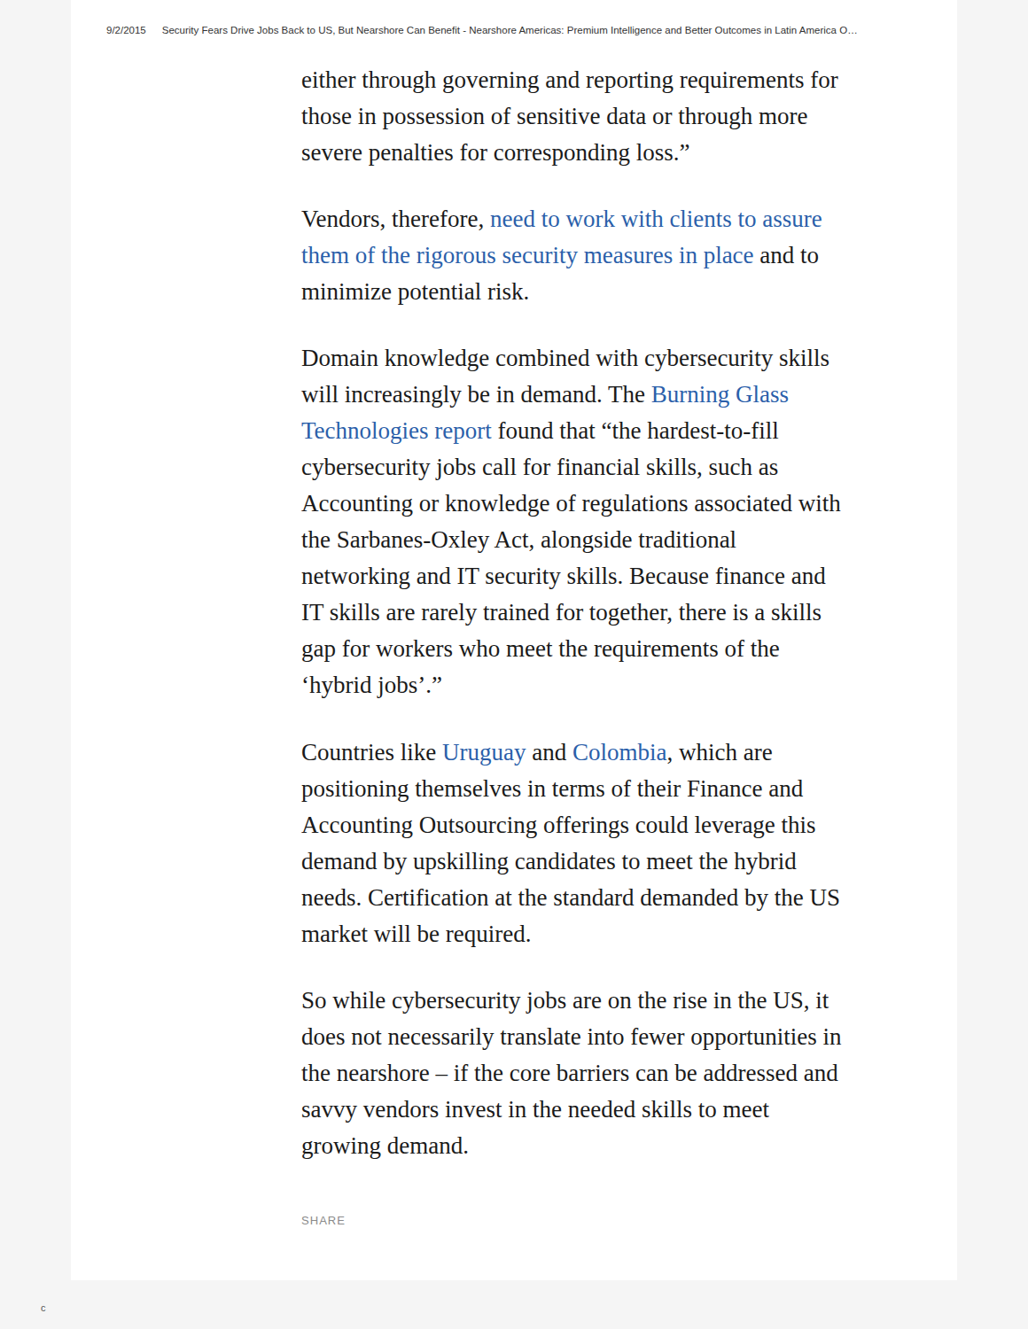9/2/2015 Security Fears Drive Jobs Back to US, But Nearshore Can Benefit - Nearshore Americas: Premium Intelligence and Better Outcomes in Latin America O…
either through governing and reporting requirements for those in possession of sensitive data or through more severe penalties for corresponding loss.”
Vendors, therefore, need to work with clients to assure them of the rigorous security measures in place and to minimize potential risk.
Domain knowledge combined with cybersecurity skills will increasingly be in demand. The Burning Glass Technologies report found that “the hardest-to-fill cybersecurity jobs call for financial skills, such as Accounting or knowledge of regulations associated with the Sarbanes-Oxley Act, alongside traditional networking and IT security skills. Because finance and IT skills are rarely trained for together, there is a skills gap for workers who meet the requirements of the ‘hybrid jobs’.”
Countries like Uruguay and Colombia, which are positioning themselves in terms of their Finance and Accounting Outsourcing offerings could leverage this demand by upskilling candidates to meet the hybrid needs. Certification at the standard demanded by the US market will be required.
So while cybersecurity jobs are on the rise in the US, it does not necessarily translate into fewer opportunities in the nearshore – if the core barriers can be addressed and savvy vendors invest in the needed skills to meet growing demand.
SHARE
c